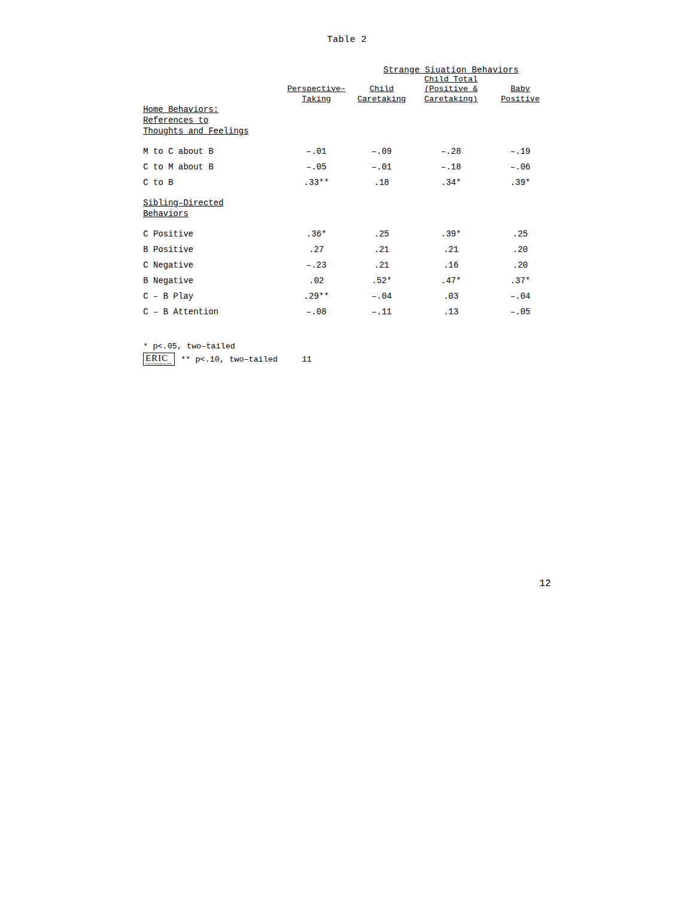Table 2
| | | Strange Siuation Behaviors |
| | Perspective– Taking | Child Caretaking | Child Total (Positive & Caretaking) | Baby Positive |
| Home Behaviors: | | | | |
| References to | | | | |
| Thoughts and Feelings | | | | |
| M to C about B | –.01 | –.09 | –.28 | –.19 |
| C to M about B | –.05 | –.01 | –.18 | –.06 |
| C to B | .33** | .18 | .34* | .39* |
| Sibling–Directed | | | | |
| Behaviors | | | | |
| C Positive | .36* | .25 | .39* | .25 |
| B Positive | .27 | .21 | .21 | .20 |
| C Negative | –.23 | .21 | .16 | .20 |
| B Negative | .02 | .52* | .47* | .37* |
| C – B Play | .29** | –.04 | .03 | –.04 |
| C – B Attention | –.08 | –.11 | .13 | –.05 |
* p<.05, two–tailed
ERICFull Text Provided by ERIC ** p<.10, two–tailed 11
12